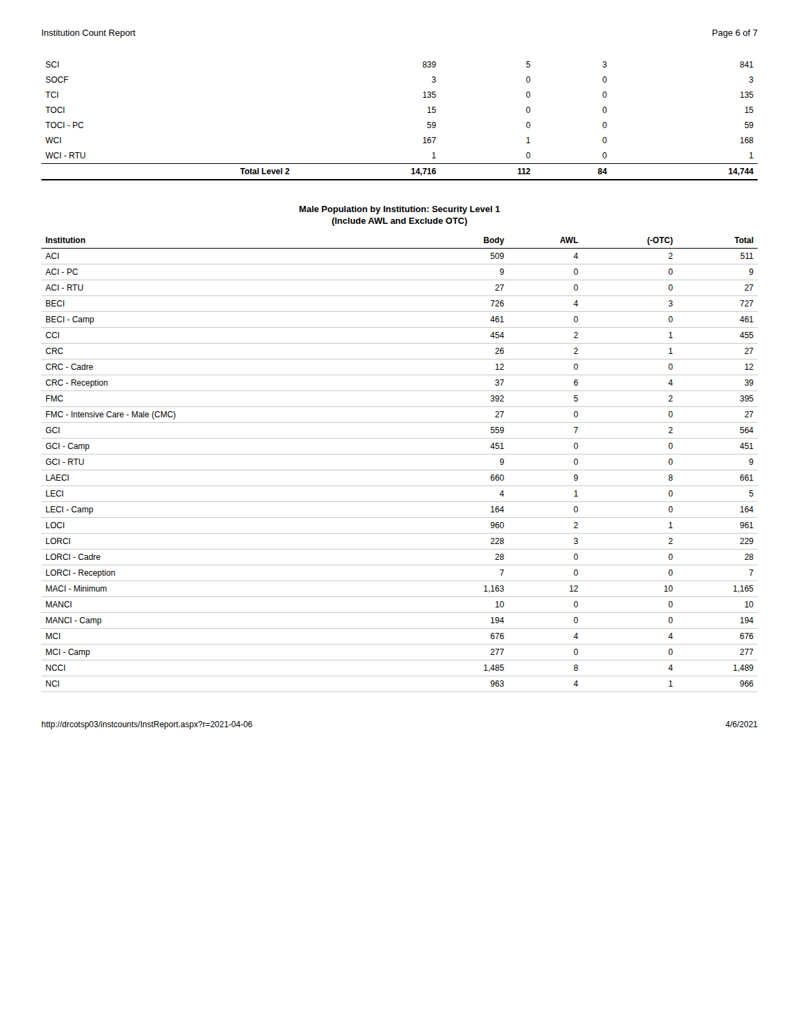Institution Count Report
Page 6 of 7
| SCI | 839 | 5 | 3 | 841 |
| SOCF | 3 | 0 | 0 | 3 |
| TCI | 135 | 0 | 0 | 135 |
| TOCI | 15 | 0 | 0 | 15 |
| TOCI - PC | 59 | 0 | 0 | 59 |
| WCI | 167 | 1 | 0 | 168 |
| WCI - RTU | 1 | 0 | 0 | 1 |
| Total Level 2 | 14,716 | 112 | 84 | 14,744 |
Male Population by Institution: Security Level 1
(Include AWL and Exclude OTC)
| Institution | Body | AWL | (-OTC) | Total |
| --- | --- | --- | --- | --- |
| ACI | 509 | 4 | 2 | 511 |
| ACI - PC | 9 | 0 | 0 | 9 |
| ACI - RTU | 27 | 0 | 0 | 27 |
| BECI | 726 | 4 | 3 | 727 |
| BECI - Camp | 461 | 0 | 0 | 461 |
| CCI | 454 | 2 | 1 | 455 |
| CRC | 26 | 2 | 1 | 27 |
| CRC - Cadre | 12 | 0 | 0 | 12 |
| CRC - Reception | 37 | 6 | 4 | 39 |
| FMC | 392 | 5 | 2 | 395 |
| FMC - Intensive Care - Male (CMC) | 27 | 0 | 0 | 27 |
| GCI | 559 | 7 | 2 | 564 |
| GCI - Camp | 451 | 0 | 0 | 451 |
| GCI - RTU | 9 | 0 | 0 | 9 |
| LAECI | 660 | 9 | 8 | 661 |
| LECI | 4 | 1 | 0 | 5 |
| LECI - Camp | 164 | 0 | 0 | 164 |
| LOCI | 960 | 2 | 1 | 961 |
| LORCI | 228 | 3 | 2 | 229 |
| LORCI - Cadre | 28 | 0 | 0 | 28 |
| LORCI - Reception | 7 | 0 | 0 | 7 |
| MACI - Minimum | 1,163 | 12 | 10 | 1,165 |
| MANCI | 10 | 0 | 0 | 10 |
| MANCI - Camp | 194 | 0 | 0 | 194 |
| MCI | 676 | 4 | 4 | 676 |
| MCI - Camp | 277 | 0 | 0 | 277 |
| NCCI | 1,485 | 8 | 4 | 1,489 |
| NCI | 963 | 4 | 1 | 966 |
http://drcotsp03/instcounts/InstReport.aspx?r=2021-04-06
4/6/2021